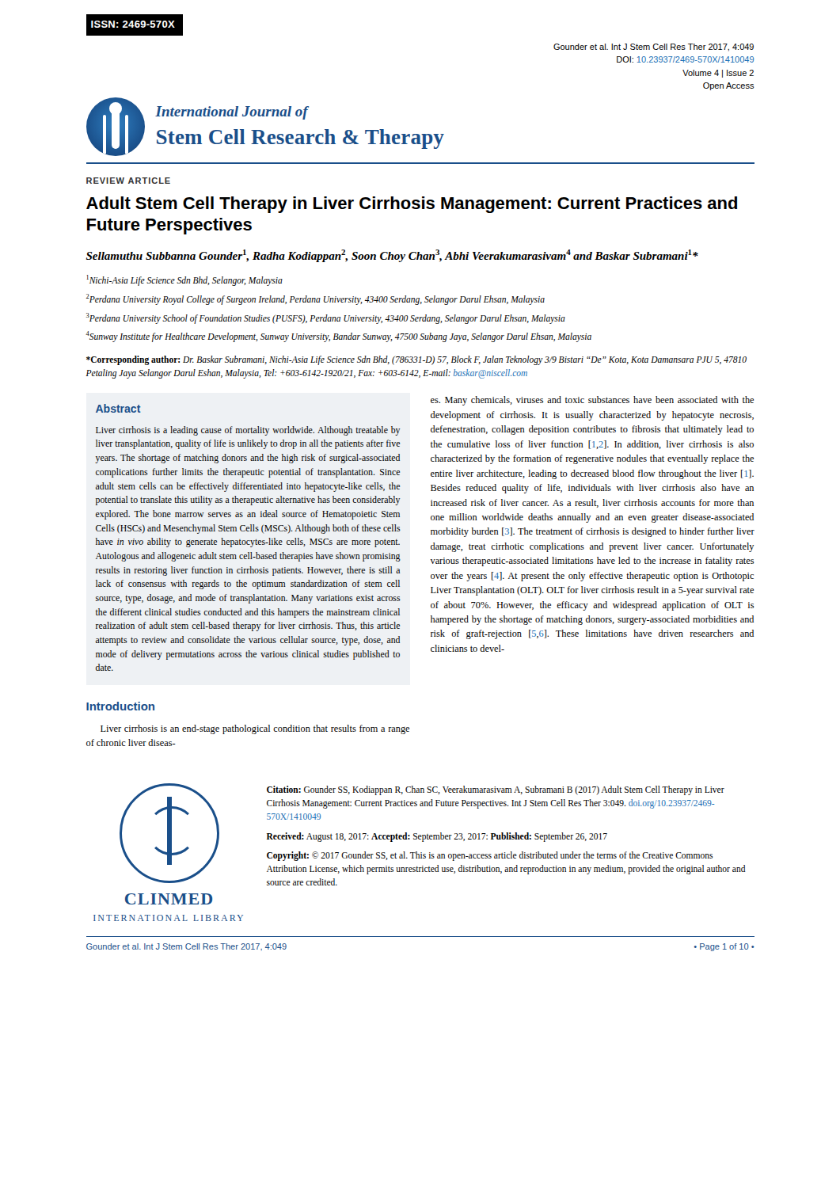ISSN: 2469-570X
Gounder et al. Int J Stem Cell Res Ther 2017, 4:049
DOI: 10.23937/2469-570X/1410049
Volume 4 | Issue 2
Open Access
International Journal of
Stem Cell Research & Therapy
REVIEW ARTICLE
Adult Stem Cell Therapy in Liver Cirrhosis Management: Current Practices and Future Perspectives
Sellamuthu Subbanna Gounder1, Radha Kodiappan2, Soon Choy Chan3, Abhi Veerakumarasivam4 and Baskar Subramani1*
1Nichi-Asia Life Science Sdn Bhd, Selangor, Malaysia
2Perdana University Royal College of Surgeon Ireland, Perdana University, 43400 Serdang, Selangor Darul Ehsan, Malaysia
3Perdana University School of Foundation Studies (PUSFS), Perdana University, 43400 Serdang, Selangor Darul Ehsan, Malaysia
4Sunway Institute for Healthcare Development, Sunway University, Bandar Sunway, 47500 Subang Jaya, Selangor Darul Ehsan, Malaysia
*Corresponding author: Dr. Baskar Subramani, Nichi-Asia Life Science Sdn Bhd, (786331-D) 57, Block F, Jalan Teknology 3/9 Bistari “De” Kota, Kota Damansara PJU 5, 47810 Petaling Jaya Selangor Darul Eshan, Malaysia, Tel: +603-6142-1920/21, Fax: +603-6142, E-mail: baskar@niscell.com
Abstract
Liver cirrhosis is a leading cause of mortality worldwide. Although treatable by liver transplantation, quality of life is unlikely to drop in all the patients after five years. The shortage of matching donors and the high risk of surgical-associated complications further limits the therapeutic potential of transplantation. Since adult stem cells can be effectively differentiated into hepatocyte-like cells, the potential to translate this utility as a therapeutic alternative has been considerably explored. The bone marrow serves as an ideal source of Hematopoietic Stem Cells (HSCs) and Mesenchymal Stem Cells (MSCs). Although both of these cells have in vivo ability to generate hepatocytes-like cells, MSCs are more potent. Autologous and allogeneic adult stem cell-based therapies have shown promising results in restoring liver function in cirrhosis patients. However, there is still a lack of consensus with regards to the optimum standardization of stem cell source, type, dosage, and mode of transplantation. Many variations exist across the different clinical studies conducted and this hampers the mainstream clinical realization of adult stem cell-based therapy for liver cirrhosis. Thus, this article attempts to review and consolidate the various cellular source, type, dose, and mode of delivery permutations across the various clinical studies published to date.
Introduction
Liver cirrhosis is an end-stage pathological condition that results from a range of chronic liver diseas-
es. Many chemicals, viruses and toxic substances have been associated with the development of cirrhosis. It is usually characterized by hepatocyte necrosis, defenestration, collagen deposition contributes to fibrosis that ultimately lead to the cumulative loss of liver function [1,2]. In addition, liver cirrhosis is also characterized by the formation of regenerative nodules that eventually replace the entire liver architecture, leading to decreased blood flow throughout the liver [1]. Besides reduced quality of life, individuals with liver cirrhosis also have an increased risk of liver cancer. As a result, liver cirrhosis accounts for more than one million worldwide deaths annually and an even greater disease-associated morbidity burden [3]. The treatment of cirrhosis is designed to hinder further liver damage, treat cirrhotic complications and prevent liver cancer. Unfortunately various therapeutic-associated limitations have led to the increase in fatality rates over the years [4]. At present the only effective therapeutic option is Orthotopic Liver Transplantation (OLT). OLT for liver cirrhosis result in a 5-year survival rate of about 70%. However, the efficacy and widespread application of OLT is hampered by the shortage of matching donors, surgery-associated morbidities and risk of graft-rejection [5,6]. These limitations have driven researchers and clinicians to devel-
CLINMED
INTERNATIONAL LIBRARY
Citation: Gounder SS, Kodiappan R, Chan SC, Veerakumarasivam A, Subramani B (2017) Adult Stem Cell Therapy in Liver Cirrhosis Management: Current Practices and Future Perspectives. Int J Stem Cell Res Ther 3:049. doi.org/10.23937/2469-570X/1410049
Received: August 18, 2017: Accepted: September 23, 2017: Published: September 26, 2017
Copyright: © 2017 Gounder SS, et al. This is an open-access article distributed under the terms of the Creative Commons Attribution License, which permits unrestricted use, distribution, and reproduction in any medium, provided the original author and source are credited.
Gounder et al. Int J Stem Cell Res Ther 2017, 4:049
• Page 1 of 10 •